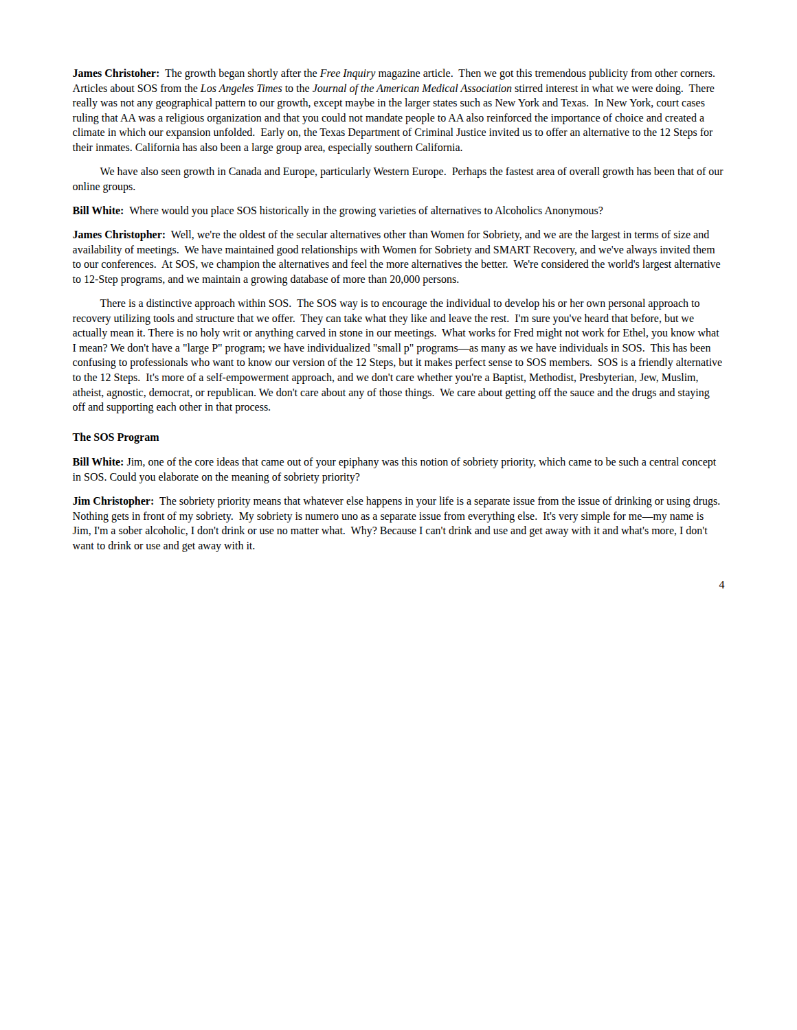James Christoher: The growth began shortly after the Free Inquiry magazine article. Then we got this tremendous publicity from other corners. Articles about SOS from the Los Angeles Times to the Journal of the American Medical Association stirred interest in what we were doing. There really was not any geographical pattern to our growth, except maybe in the larger states such as New York and Texas. In New York, court cases ruling that AA was a religious organization and that you could not mandate people to AA also reinforced the importance of choice and created a climate in which our expansion unfolded. Early on, the Texas Department of Criminal Justice invited us to offer an alternative to the 12 Steps for their inmates. California has also been a large group area, especially southern California.
We have also seen growth in Canada and Europe, particularly Western Europe. Perhaps the fastest area of overall growth has been that of our online groups.
Bill White: Where would you place SOS historically in the growing varieties of alternatives to Alcoholics Anonymous?
James Christopher: Well, we're the oldest of the secular alternatives other than Women for Sobriety, and we are the largest in terms of size and availability of meetings. We have maintained good relationships with Women for Sobriety and SMART Recovery, and we've always invited them to our conferences. At SOS, we champion the alternatives and feel the more alternatives the better. We're considered the world's largest alternative to 12-Step programs, and we maintain a growing database of more than 20,000 persons.
There is a distinctive approach within SOS. The SOS way is to encourage the individual to develop his or her own personal approach to recovery utilizing tools and structure that we offer. They can take what they like and leave the rest. I'm sure you've heard that before, but we actually mean it. There is no holy writ or anything carved in stone in our meetings. What works for Fred might not work for Ethel, you know what I mean? We don't have a "large P" program; we have individualized "small p" programs—as many as we have individuals in SOS. This has been confusing to professionals who want to know our version of the 12 Steps, but it makes perfect sense to SOS members. SOS is a friendly alternative to the 12 Steps. It's more of a self-empowerment approach, and we don't care whether you're a Baptist, Methodist, Presbyterian, Jew, Muslim, atheist, agnostic, democrat, or republican. We don't care about any of those things. We care about getting off the sauce and the drugs and staying off and supporting each other in that process.
The SOS Program
Bill White: Jim, one of the core ideas that came out of your epiphany was this notion of sobriety priority, which came to be such a central concept in SOS. Could you elaborate on the meaning of sobriety priority?
Jim Christopher: The sobriety priority means that whatever else happens in your life is a separate issue from the issue of drinking or using drugs. Nothing gets in front of my sobriety. My sobriety is numero uno as a separate issue from everything else. It's very simple for me—my name is Jim, I'm a sober alcoholic, I don't drink or use no matter what. Why? Because I can't drink and use and get away with it and what's more, I don't want to drink or use and get away with it.
4